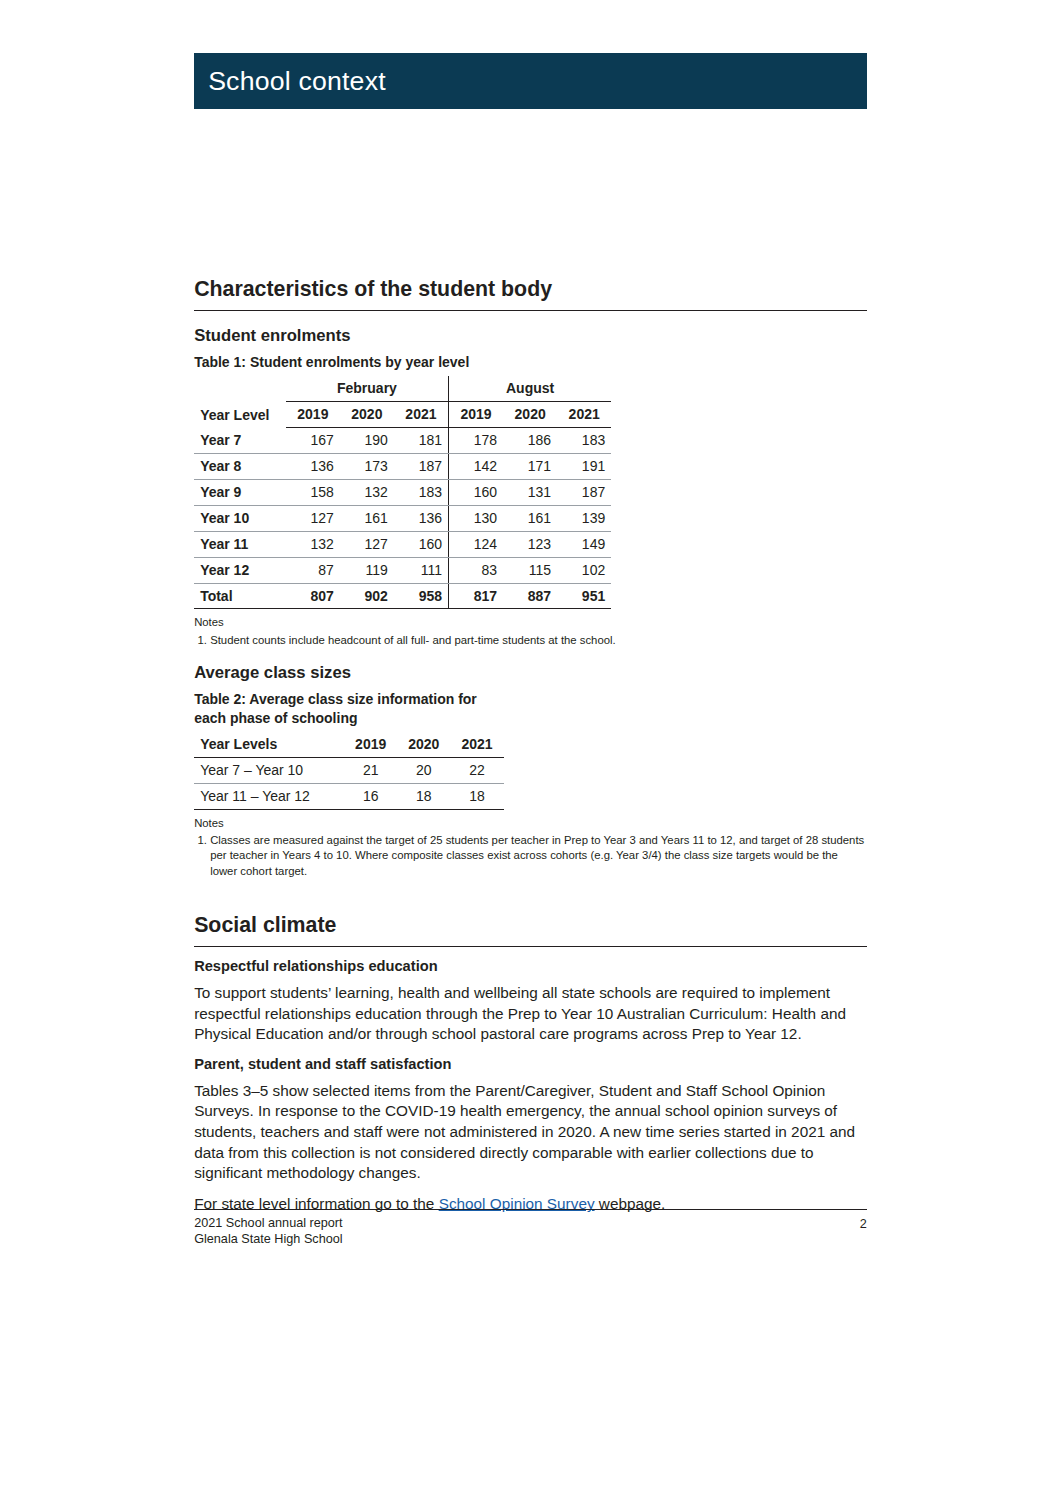School context
Characteristics of the student body
Student enrolments
Table 1: Student enrolments by year level
| Year Level | February | August |
| --- | --- | --- |
| 2019 | 2020 | 2021 | 2019 | 2020 | 2021 |
| Year 7 | 167 | 190 | 181 | 178 | 186 | 183 |
| Year 8 | 136 | 173 | 187 | 142 | 171 | 191 |
| Year 9 | 158 | 132 | 183 | 160 | 131 | 187 |
| Year 10 | 127 | 161 | 136 | 130 | 161 | 139 |
| Year 11 | 132 | 127 | 160 | 124 | 123 | 149 |
| Year 12 | 87 | 119 | 111 | 83 | 115 | 102 |
| Total | 807 | 902 | 958 | 817 | 887 | 951 |
Notes
Student counts include headcount of all full- and part-time students at the school.
Average class sizes
Table 2: Average class size information for each phase of schooling
| Year Levels | 2019 | 2020 | 2021 |
| --- | --- | --- | --- |
| Year 7 – Year 10 | 21 | 20 | 22 |
| Year 11 – Year 12 | 16 | 18 | 18 |
Notes
Classes are measured against the target of 25 students per teacher in Prep to Year 3 and Years 11 to 12, and target of 28 students per teacher in Years 4 to 10. Where composite classes exist across cohorts (e.g. Year 3/4) the class size targets would be the lower cohort target.
Social climate
Respectful relationships education
To support students’ learning, health and wellbeing all state schools are required to implement respectful relationships education through the Prep to Year 10 Australian Curriculum: Health and Physical Education and/or through school pastoral care programs across Prep to Year 12.
Parent, student and staff satisfaction
Tables 3–5 show selected items from the Parent/Caregiver, Student and Staff School Opinion Surveys. In response to the COVID-19 health emergency, the annual school opinion surveys of students, teachers and staff were not administered in 2020. A new time series started in 2021 and data from this collection is not considered directly comparable with earlier collections due to significant methodology changes.
For state level information go to the School Opinion Survey webpage.
2021 School annual report
Glenala State High School
2